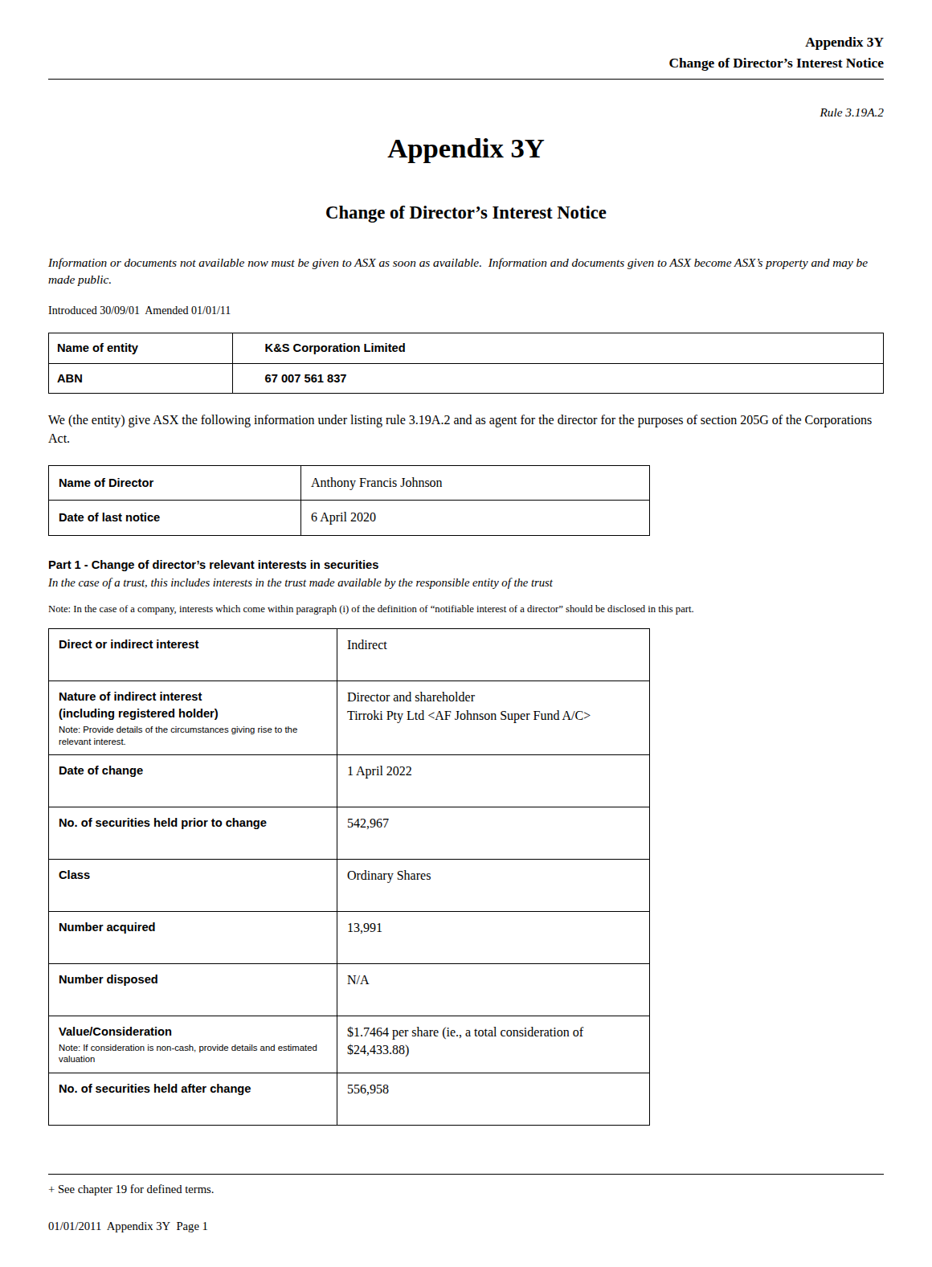Appendix 3Y
Change of Director’s Interest Notice
Rule 3.19A.2
Appendix 3Y
Change of Director’s Interest Notice
Information or documents not available now must be given to ASX as soon as available. Information and documents given to ASX become ASX’s property and may be made public.
Introduced 30/09/01 Amended 01/01/11
| Name of entity | K&S Corporation Limited |
| ABN | 67 007 561 837 |
We (the entity) give ASX the following information under listing rule 3.19A.2 and as agent for the director for the purposes of section 205G of the Corporations Act.
| Name of Director | Anthony Francis Johnson |
| Date of last notice | 6 April 2020 |
Part 1 - Change of director’s relevant interests in securities
In the case of a trust, this includes interests in the trust made available by the responsible entity of the trust
Note: In the case of a company, interests which come within paragraph (i) of the definition of “notifiable interest of a director” should be disclosed in this part.
| Direct or indirect interest | Indirect |
| Nature of indirect interest (including registered holder) Note: Provide details of the circumstances giving rise to the relevant interest. | Director and shareholder Tirroki Pty Ltd <AF Johnson Super Fund A/C> |
| Date of change | 1 April 2022 |
| No. of securities held prior to change | 542,967 |
| Class | Ordinary Shares |
| Number acquired | 13,991 |
| Number disposed | N/A |
| Value/Consideration Note: If consideration is non-cash, provide details and estimated valuation | $1.7464 per share (ie., a total consideration of $24,433.88) |
| No. of securities held after change | 556,958 |
+ See chapter 19 for defined terms.
01/01/2011 Appendix 3Y Page 1